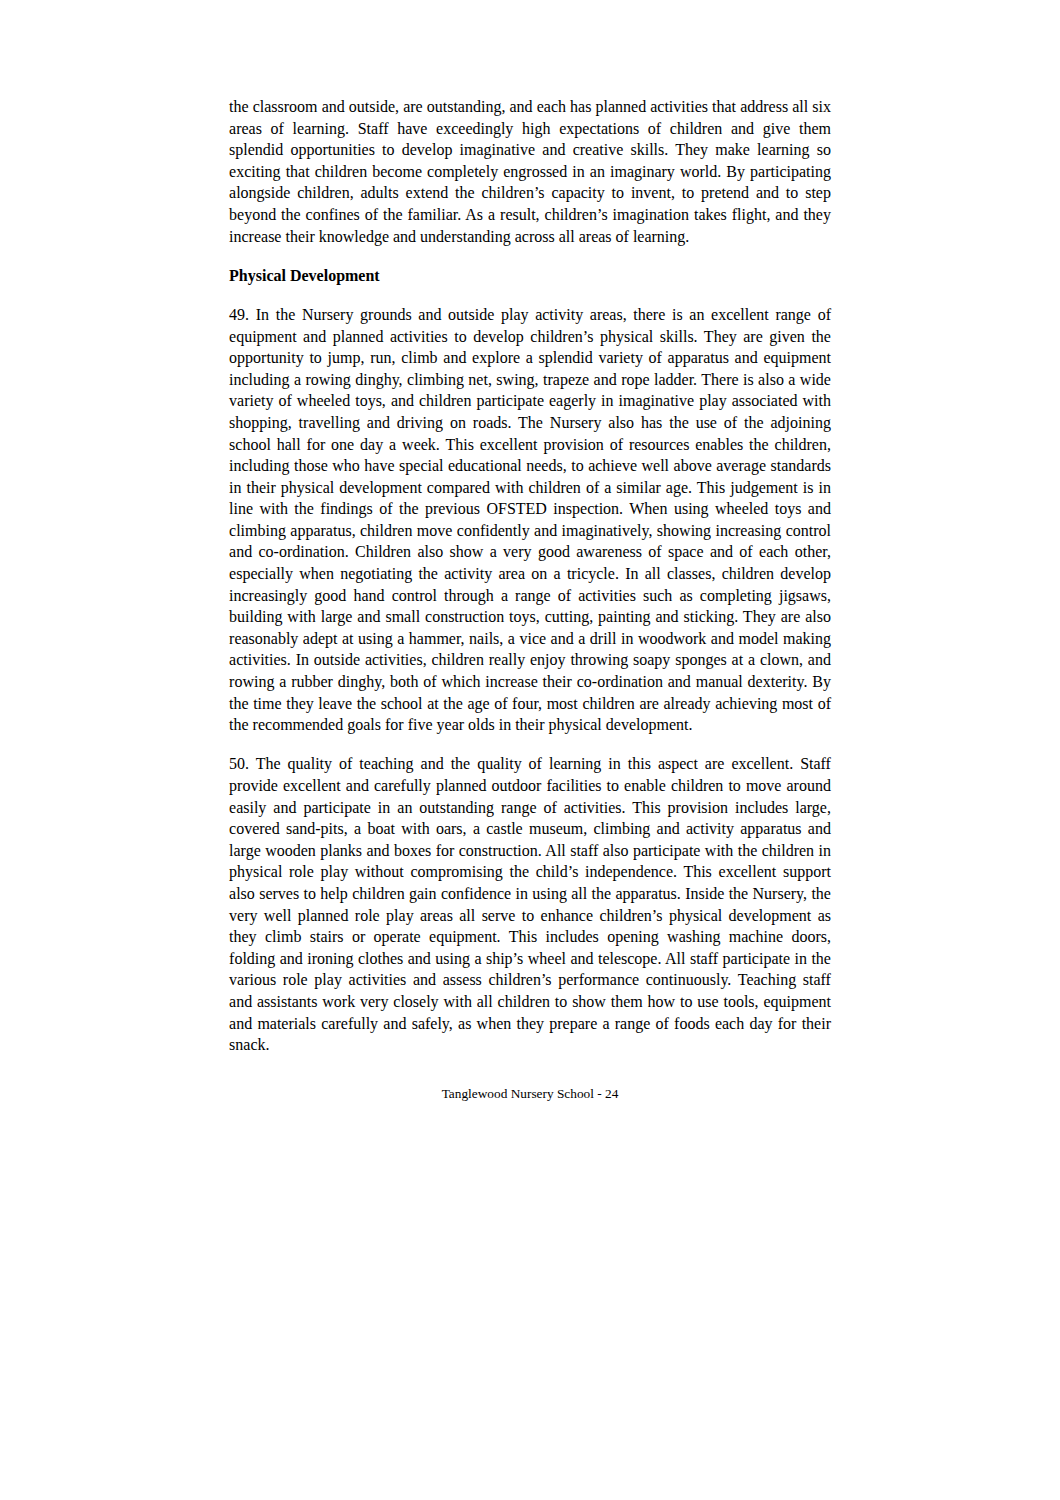the classroom and outside, are outstanding, and each has planned activities that address all six areas of learning. Staff have exceedingly high expectations of children and give them splendid opportunities to develop imaginative and creative skills. They make learning so exciting that children become completely engrossed in an imaginary world. By participating alongside children, adults extend the children’s capacity to invent, to pretend and to step beyond the confines of the familiar. As a result, children’s imagination takes flight, and they increase their knowledge and understanding across all areas of learning.
Physical Development
49. In the Nursery grounds and outside play activity areas, there is an excellent range of equipment and planned activities to develop children’s physical skills. They are given the opportunity to jump, run, climb and explore a splendid variety of apparatus and equipment including a rowing dinghy, climbing net, swing, trapeze and rope ladder. There is also a wide variety of wheeled toys, and children participate eagerly in imaginative play associated with shopping, travelling and driving on roads. The Nursery also has the use of the adjoining school hall for one day a week. This excellent provision of resources enables the children, including those who have special educational needs, to achieve well above average standards in their physical development compared with children of a similar age. This judgement is in line with the findings of the previous OFSTED inspection. When using wheeled toys and climbing apparatus, children move confidently and imaginatively, showing increasing control and co-ordination. Children also show a very good awareness of space and of each other, especially when negotiating the activity area on a tricycle. In all classes, children develop increasingly good hand control through a range of activities such as completing jigsaws, building with large and small construction toys, cutting, painting and sticking. They are also reasonably adept at using a hammer, nails, a vice and a drill in woodwork and model making activities. In outside activities, children really enjoy throwing soapy sponges at a clown, and rowing a rubber dinghy, both of which increase their co-ordination and manual dexterity. By the time they leave the school at the age of four, most children are already achieving most of the recommended goals for five year olds in their physical development.
50. The quality of teaching and the quality of learning in this aspect are excellent. Staff provide excellent and carefully planned outdoor facilities to enable children to move around easily and participate in an outstanding range of activities. This provision includes large, covered sand-pits, a boat with oars, a castle museum, climbing and activity apparatus and large wooden planks and boxes for construction. All staff also participate with the children in physical role play without compromising the child’s independence. This excellent support also serves to help children gain confidence in using all the apparatus. Inside the Nursery, the very well planned role play areas all serve to enhance children’s physical development as they climb stairs or operate equipment. This includes opening washing machine doors, folding and ironing clothes and using a ship’s wheel and telescope. All staff participate in the various role play activities and assess children’s performance continuously. Teaching staff and assistants work very closely with all children to show them how to use tools, equipment and materials carefully and safely, as when they prepare a range of foods each day for their snack.
Tanglewood Nursery School - 24